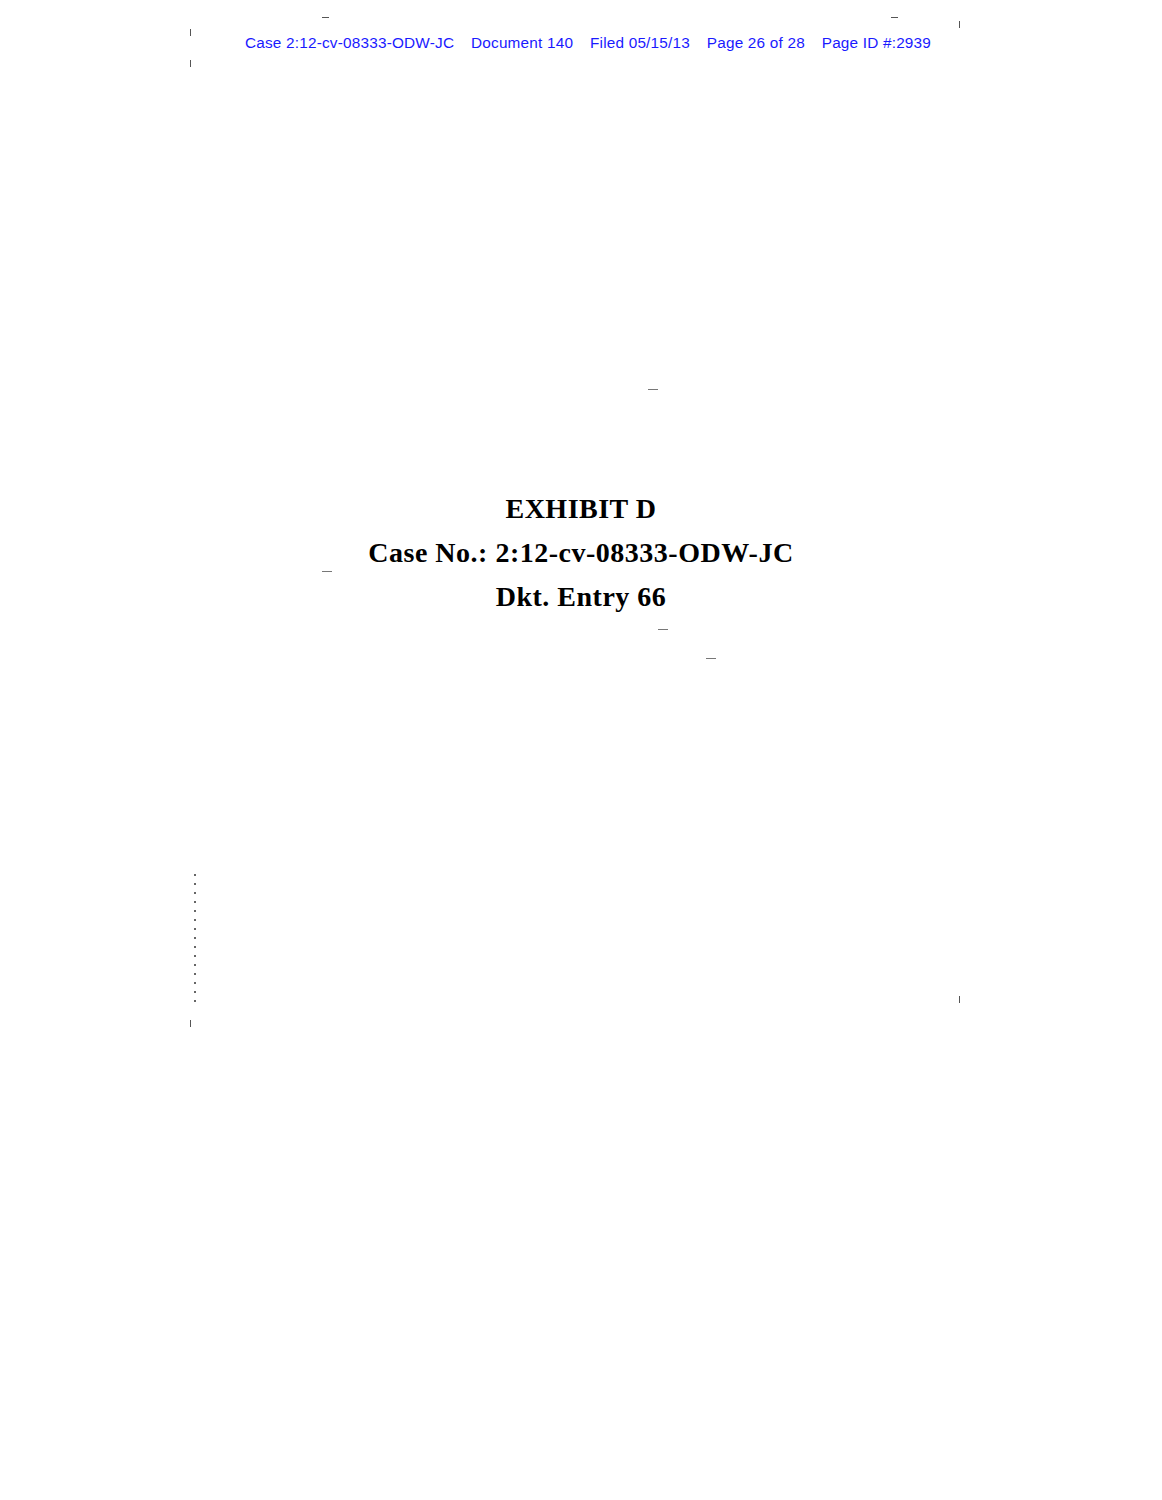Case 2:12-cv-08333-ODW-JC Document 140 Filed 05/15/13 Page 26 of 28 Page ID #:2939
EXHIBIT D
Case No.: 2:12-cv-08333-ODW-JC
Dkt. Entry 66